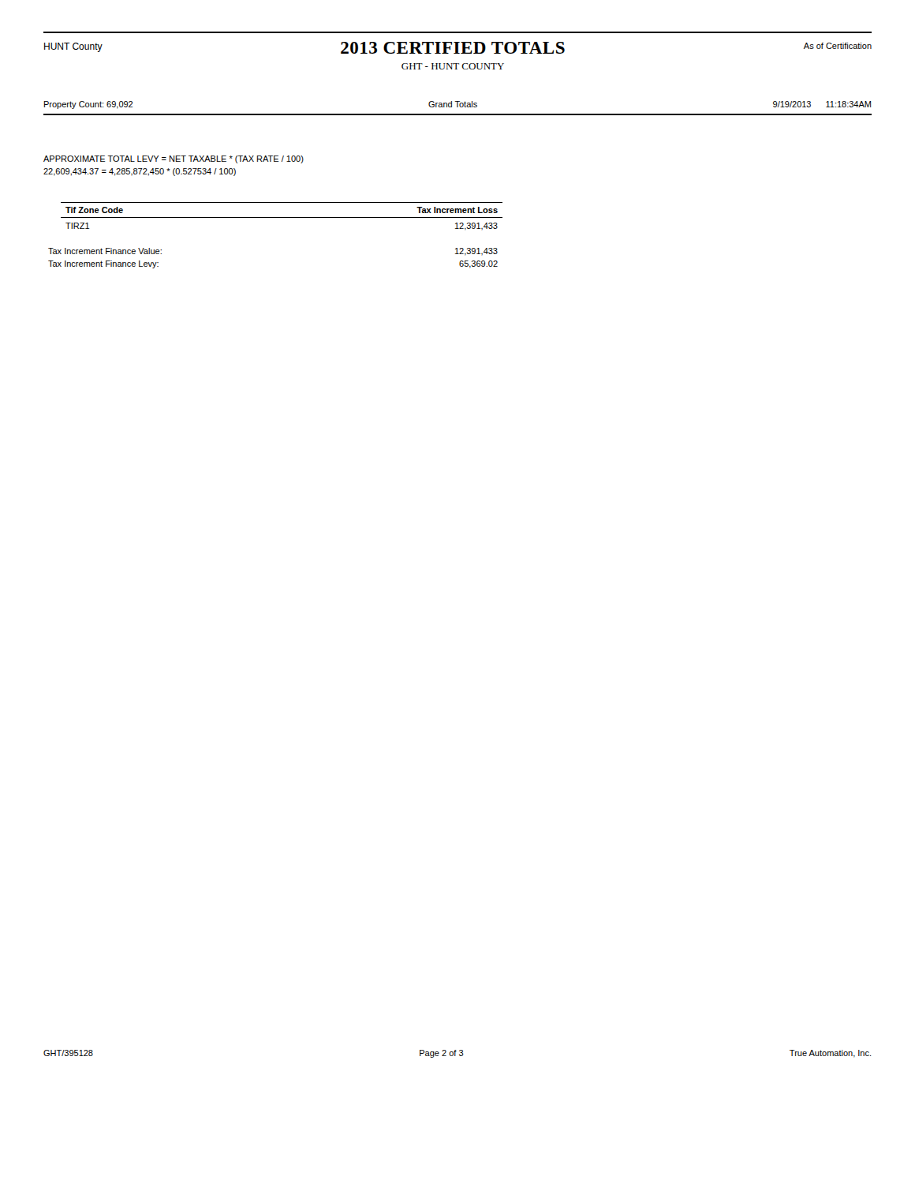HUNT County
2013 CERTIFIED TOTALS
GHT - HUNT COUNTY
As of Certification
Property Count: 69,092
Grand Totals
9/19/201311:18:34AM
APPROXIMATE TOTAL LEVY = NET TAXABLE * (TAX RATE / 100)
22,609,434.37 = 4,285,872,450 * (0.527534 / 100)
| Tif Zone Code | Tax Increment Loss |
| --- | --- |
| TIRZ1 | 12,391,433 |
| Tax Increment Finance Value: | 12,391,433 |
| Tax Increment Finance Levy: | 65,369.02 |
GHT/395128
Page 2 of 3
True Automation, Inc.